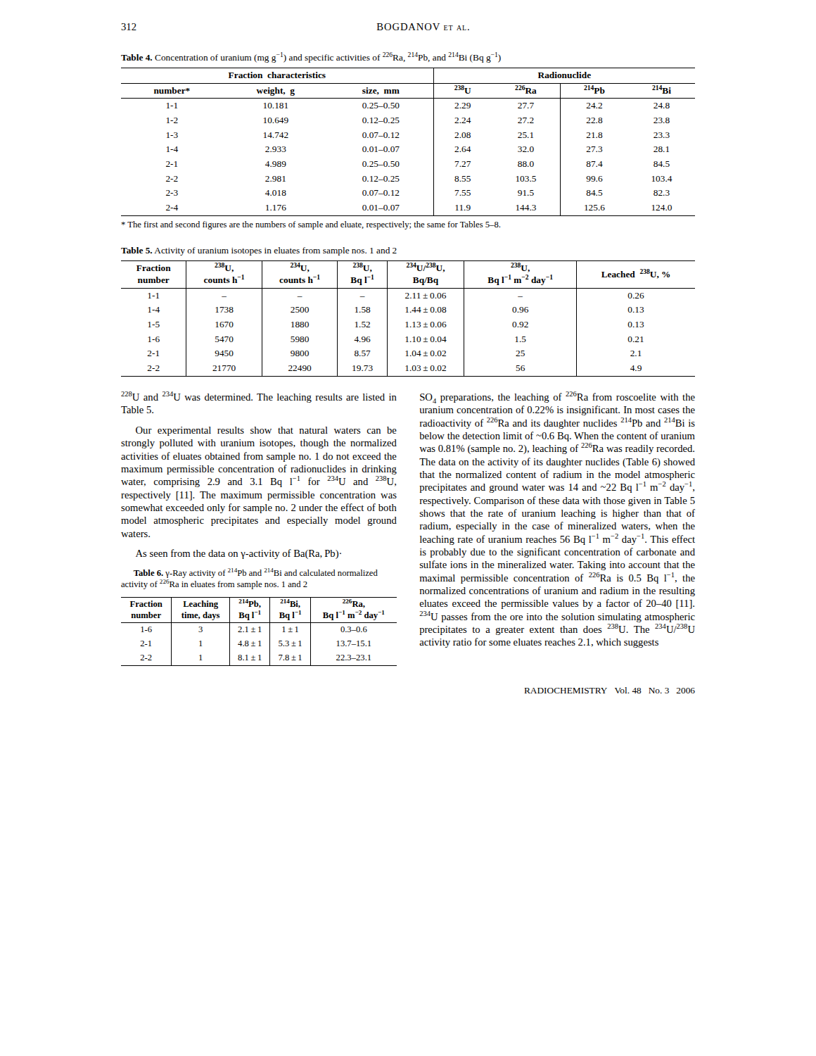312
BOGDANOV et al.
Table 4. Concentration of uranium (mg g−1) and specific activities of 226Ra, 214Pb, and 214Bi (Bq g−1)
| Fraction characteristics | Radionuclide |
| --- | --- |
| number* | weight, g | size, mm | 238 U | 226 Ra | 214 Pb | 214 Bi |
| 1-1 | 10.181 | 0.25–0.50 | 2.29 | 27.7 | 24.2 | 24.8 |
| 1-2 | 10.649 | 0.12–0.25 | 2.24 | 27.2 | 22.8 | 23.8 |
| 1-3 | 14.742 | 0.07–0.12 | 2.08 | 25.1 | 21.8 | 23.3 |
| 1-4 | 2.933 | 0.01–0.07 | 2.64 | 32.0 | 27.3 | 28.1 |
| 2-1 | 4.989 | 0.25–0.50 | 7.27 | 88.0 | 87.4 | 84.5 |
| 2-2 | 2.981 | 0.12–0.25 | 8.55 | 103.5 | 99.6 | 103.4 |
| 2-3 | 4.018 | 0.07–0.12 | 7.55 | 91.5 | 84.5 | 82.3 |
| 2-4 | 1.176 | 0.01–0.07 | 11.9 | 144.3 | 125.6 | 124.0 |
* The first and second figures are the numbers of sample and eluate, respectively; the same for Tables 5–8.
Table 5. Activity of uranium isotopes in eluates from sample nos. 1 and 2
| Fraction number | 238 U, counts h −1 | 234 U, counts h −1 | 238 U, Bq l −1 | 234 U/ 238 U, Bq/Bq | 238 U, Bq l −1 m −2 day −1 | Leached 238 U, % |
| --- | --- | --- | --- | --- | --- | --- |
| 1-1 | – | – | – | 2.11 ± 0.06 | – | 0.26 |
| 1-4 | 1738 | 2500 | 1.58 | 1.44 ± 0.08 | 0.96 | 0.13 |
| 1-5 | 1670 | 1880 | 1.52 | 1.13 ± 0.06 | 0.92 | 0.13 |
| 1-6 | 5470 | 5980 | 4.96 | 1.10 ± 0.04 | 1.5 | 0.21 |
| 2-1 | 9450 | 9800 | 8.57 | 1.04 ± 0.02 | 25 | 2.1 |
| 2-2 | 21770 | 22490 | 19.73 | 1.03 ± 0.02 | 56 | 4.9 |
228U and 234U was determined. The leaching results are listed in Table 5.
Our experimental results show that natural waters can be strongly polluted with uranium isotopes, though the normalized activities of eluates obtained from sample no. 1 do not exceed the maximum permissible concentration of radionuclides in drinking water, comprising 2.9 and 3.1 Bq l−1 for 234U and 238U, respectively [11]. The maximum permissible concentration was somewhat exceeded only for sample no. 2 under the effect of both model atmospheric precipitates and especially model ground waters.
As seen from the data on γ-activity of Ba(Ra, Pb)·
Table 6. γ-Ray activity of 214Pb and 214Bi and calculated normalized activity of 226Ra in eluates from sample nos. 1 and 2
| Fraction number | Leaching time, days | 214 Pb, Bq l −1 | 214 Bi, Bq l −1 | 226 Ra, Bq l −1 m −2 day −1 |
| --- | --- | --- | --- | --- |
| 1-6 | 3 | 2.1 ± 1 | 1 ± 1 | 0.3–0.6 |
| 2-1 | 1 | 4.8 ± 1 | 5.3 ± 1 | 13.7–15.1 |
| 2-2 | 1 | 8.1 ± 1 | 7.8 ± 1 | 22.3–23.1 |
SO4 preparations, the leaching of 226Ra from roscoelite with the uranium concentration of 0.22% is insignificant. In most cases the radioactivity of 226Ra and its daughter nuclides 214Pb and 214Bi is below the detection limit of ~0.6 Bq. When the content of uranium was 0.81% (sample no. 2), leaching of 226Ra was readily recorded. The data on the activity of its daughter nuclides (Table 6) showed that the normalized content of radium in the model atmospheric precipitates and ground water was 14 and ~22 Bq l−1 m−2 day−1, respectively. Comparison of these data with those given in Table 5 shows that the rate of uranium leaching is higher than that of radium, especially in the case of mineralized waters, when the leaching rate of uranium reaches 56 Bq l−1 m−2 day−1. This effect is probably due to the significant concentration of carbonate and sulfate ions in the mineralized water. Taking into account that the maximal permissible concentration of 226Ra is 0.5 Bq l−1, the normalized concentrations of uranium and radium in the resulting eluates exceed the permissible values by a factor of 20–40 [11]. 234U passes from the ore into the solution simulating atmospheric precipitates to a greater extent than does 238U. The 234U/238U activity ratio for some eluates reaches 2.1, which suggests
RADIOCHEMISTRY Vol. 48 No. 3 2006